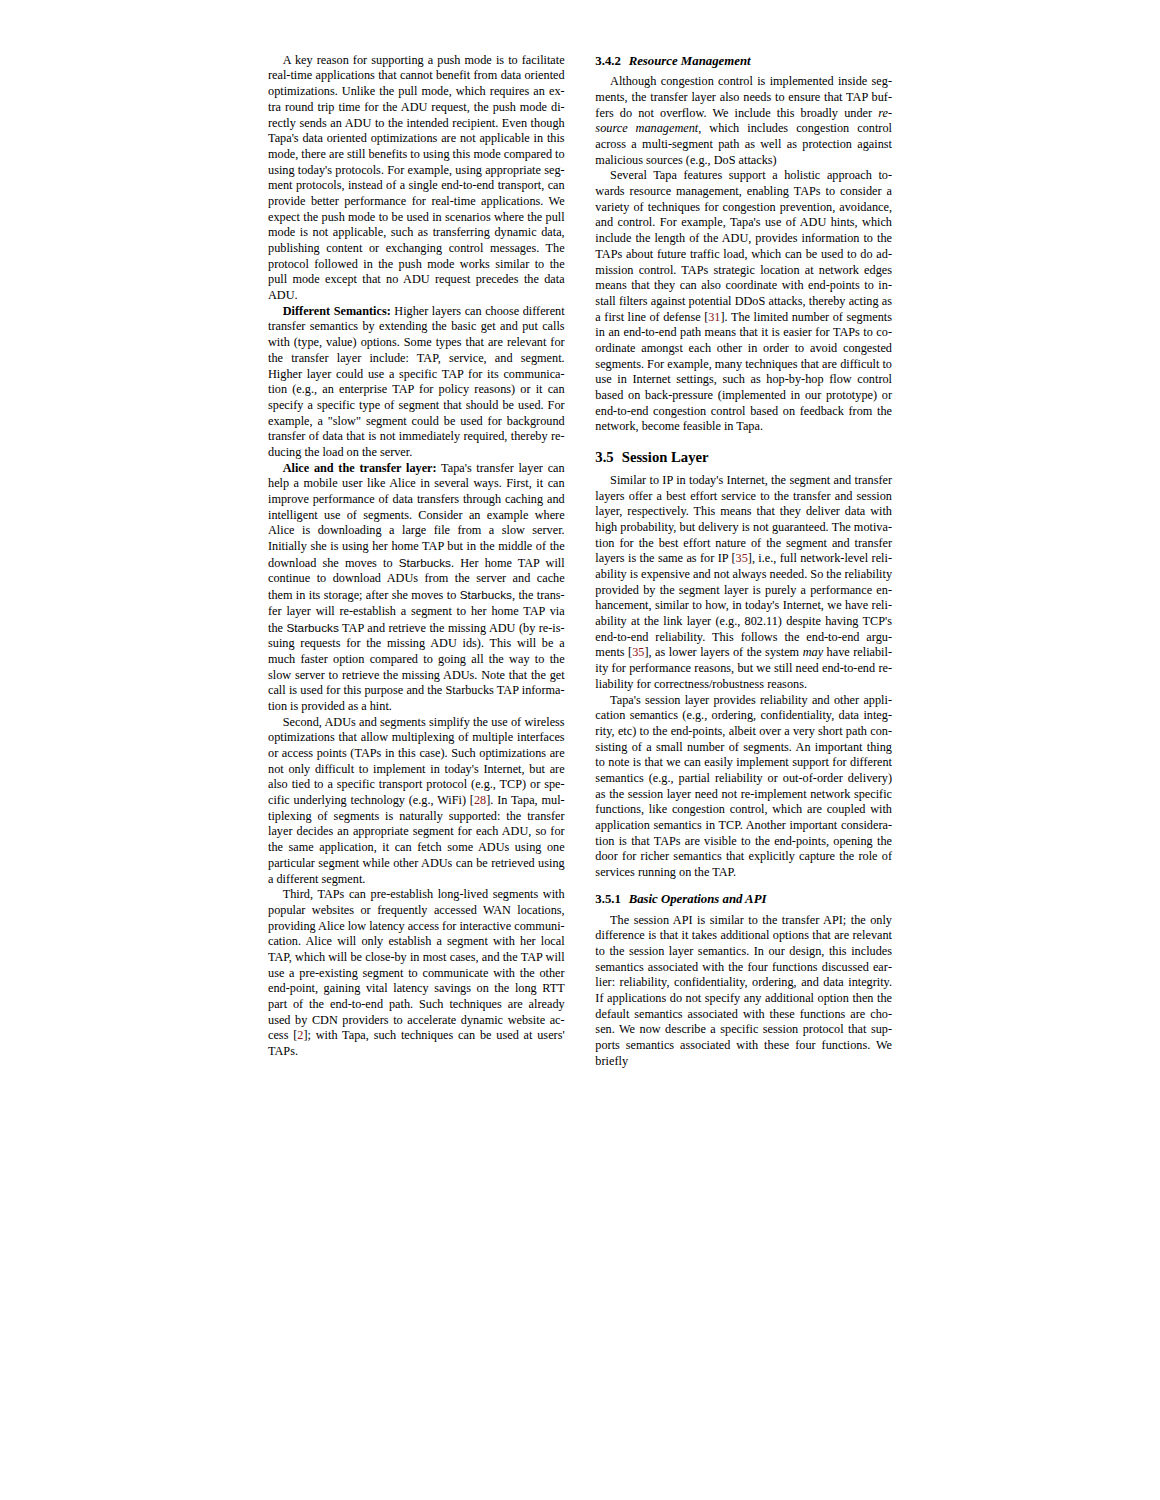A key reason for supporting a push mode is to facilitate real-time applications that cannot benefit from data oriented optimizations. Unlike the pull mode, which requires an extra round trip time for the ADU request, the push mode directly sends an ADU to the intended recipient. Even though Tapa's data oriented optimizations are not applicable in this mode, there are still benefits to using this mode compared to using today's protocols. For example, using appropriate segment protocols, instead of a single end-to-end transport, can provide better performance for real-time applications. We expect the push mode to be used in scenarios where the pull mode is not applicable, such as transferring dynamic data, publishing content or exchanging control messages. The protocol followed in the push mode works similar to the pull mode except that no ADU request precedes the data ADU.
Different Semantics: Higher layers can choose different transfer semantics by extending the basic get and put calls with (type, value) options. Some types that are relevant for the transfer layer include: TAP, service, and segment. Higher layer could use a specific TAP for its communication (e.g., an enterprise TAP for policy reasons) or it can specify a specific type of segment that should be used. For example, a "slow" segment could be used for background transfer of data that is not immediately required, thereby reducing the load on the server.
Alice and the transfer layer: Tapa's transfer layer can help a mobile user like Alice in several ways. First, it can improve performance of data transfers through caching and intelligent use of segments. Consider an example where Alice is downloading a large file from a slow server. Initially she is using her home TAP but in the middle of the download she moves to Starbucks. Her home TAP will continue to download ADUs from the server and cache them in its storage; after she moves to Starbucks, the transfer layer will re-establish a segment to her home TAP via the Starbucks TAP and retrieve the missing ADU (by re-issuing requests for the missing ADU ids). This will be a much faster option compared to going all the way to the slow server to retrieve the missing ADUs. Note that the get call is used for this purpose and the Starbucks TAP information is provided as a hint.
Second, ADUs and segments simplify the use of wireless optimizations that allow multiplexing of multiple interfaces or access points (TAPs in this case). Such optimizations are not only difficult to implement in today's Internet, but are also tied to a specific transport protocol (e.g., TCP) or specific underlying technology (e.g., WiFi) [28]. In Tapa, multiplexing of segments is naturally supported: the transfer layer decides an appropriate segment for each ADU, so for the same application, it can fetch some ADUs using one particular segment while other ADUs can be retrieved using a different segment.
Third, TAPs can pre-establish long-lived segments with popular websites or frequently accessed WAN locations, providing Alice low latency access for interactive communication. Alice will only establish a segment with her local TAP, which will be close-by in most cases, and the TAP will use a pre-existing segment to communicate with the other end-point, gaining vital latency savings on the long RTT part of the end-to-end path. Such techniques are already used by CDN providers to accelerate dynamic website access [2]; with Tapa, such techniques can be used at users' TAPs.
3.4.2 Resource Management
Although congestion control is implemented inside segments, the transfer layer also needs to ensure that TAP buffers do not overflow. We include this broadly under resource management, which includes congestion control across a multi-segment path as well as protection against malicious sources (e.g., DoS attacks)
Several Tapa features support a holistic approach towards resource management, enabling TAPs to consider a variety of techniques for congestion prevention, avoidance, and control. For example, Tapa's use of ADU hints, which include the length of the ADU, provides information to the TAPs about future traffic load, which can be used to do admission control. TAPs strategic location at network edges means that they can also coordinate with end-points to install filters against potential DDoS attacks, thereby acting as a first line of defense [31]. The limited number of segments in an end-to-end path means that it is easier for TAPs to coordinate amongst each other in order to avoid congested segments. For example, many techniques that are difficult to use in Internet settings, such as hop-by-hop flow control based on back-pressure (implemented in our prototype) or end-to-end congestion control based on feedback from the network, become feasible in Tapa.
3.5 Session Layer
Similar to IP in today's Internet, the segment and transfer layers offer a best effort service to the transfer and session layer, respectively. This means that they deliver data with high probability, but delivery is not guaranteed. The motivation for the best effort nature of the segment and transfer layers is the same as for IP [35], i.e., full network-level reliability is expensive and not always needed. So the reliability provided by the segment layer is purely a performance enhancement, similar to how, in today's Internet, we have reliability at the link layer (e.g., 802.11) despite having TCP's end-to-end reliability. This follows the end-to-end arguments [35], as lower layers of the system may have reliability for performance reasons, but we still need end-to-end reliability for correctness/robustness reasons.
Tapa's session layer provides reliability and other application semantics (e.g., ordering, confidentiality, data integrity, etc) to the end-points, albeit over a very short path consisting of a small number of segments. An important thing to note is that we can easily implement support for different semantics (e.g., partial reliability or out-of-order delivery) as the session layer need not re-implement network specific functions, like congestion control, which are coupled with application semantics in TCP. Another important consideration is that TAPs are visible to the end-points, opening the door for richer semantics that explicitly capture the role of services running on the TAP.
3.5.1 Basic Operations and API
The session API is similar to the transfer API; the only difference is that it takes additional options that are relevant to the session layer semantics. In our design, this includes semantics associated with the four functions discussed earlier: reliability, confidentiality, ordering, and data integrity. If applications do not specify any additional option then the default semantics associated with these functions are chosen. We now describe a specific session protocol that supports semantics associated with these four functions. We briefly